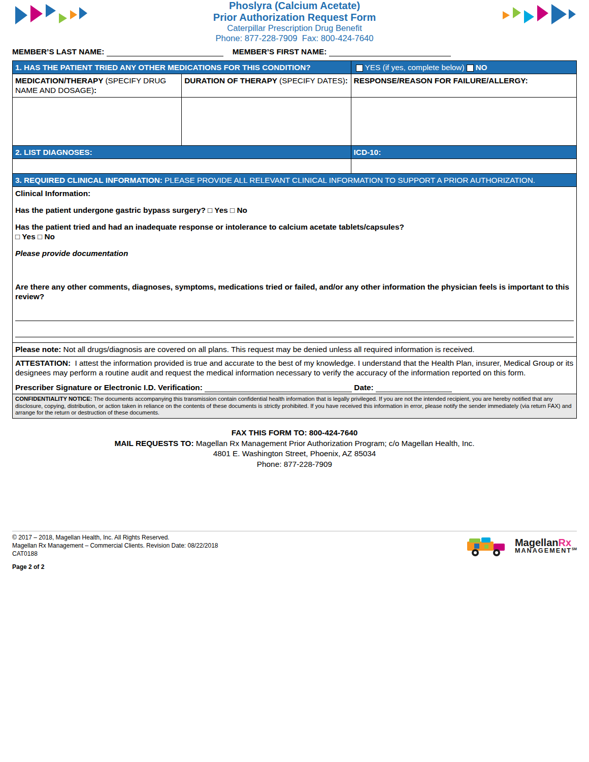Phoslyra (Calcium Acetate)
Prior Authorization Request Form
Caterpillar Prescription Drug Benefit
Phone: 877-228-7909 Fax: 800-424-7640
MEMBER’S LAST NAME: MEMBER’S FIRST NAME:
| 1. HAS THE PATIENT TRIED ANY OTHER MEDICATIONS FOR THIS CONDITION? | YES (if yes, complete below) NO |
| MEDICATION/THERAPY (SPECIFY DRUG NAME AND DOSAGE) : | DURATION OF THERAPY (SPECIFY DATES) : | RESPONSE/REASON FOR FAILURE/ALLERGY: |
| 2. LIST DIAGNOSES: | ICD-10: |
| 3. REQUIRED CLINICAL INFORMATION: PLEASE PROVIDE ALL RELEVANT CLINICAL INFORMATION TO SUPPORT A PRIOR AUTHORIZATION. |
| Clinical Information: Has the patient undergone gastric bypass surgery? □ Yes □ No Has the patient tried and had an inadequate response or intolerance to calcium acetate tablets/capsules? □ Yes □ No Please provide documentation Are there any other comments, diagnoses, symptoms, medications tried or failed, and/or any other information the physician feels is important to this review? |
| Please note: Not all drugs/diagnosis are covered on all plans. This request may be denied unless all required information is received. |
| ATTESTATION: I attest the information provided is true and accurate to the best of my knowledge. I understand that the Health Plan, insurer, Medical Group or its designees may perform a routine audit and request the medical information necessary to verify the accuracy of the information reported on this form. Prescriber Signature or Electronic I.D. Verification: Date: |
| CONFIDENTIALITY NOTICE: The documents accompanying this transmission contain confidential health information that is legally privileged. If you are not the intended recipient, you are hereby notified that any disclosure, copying, distribution, or action taken in reliance on the contents of these documents is strictly prohibited. If you have received this information in error, please notify the sender immediately (via return FAX) and arrange for the return or destruction of these documents. |
FAX THIS FORM TO: 800-424-7640
MAIL REQUESTS TO: Magellan Rx Management Prior Authorization Program; c/o Magellan Health, Inc.
4801 E. Washington Street, Phoenix, AZ 85034
Phone: 877-228-7909
MagellanRx
MANAGEMENTSM
© 2017 – 2018, Magellan Health, Inc. All Rights Reserved.
Magellan Rx Management – Commercial Clients. Revision Date: 08/22/2018
CAT0188
Page 2 of 2